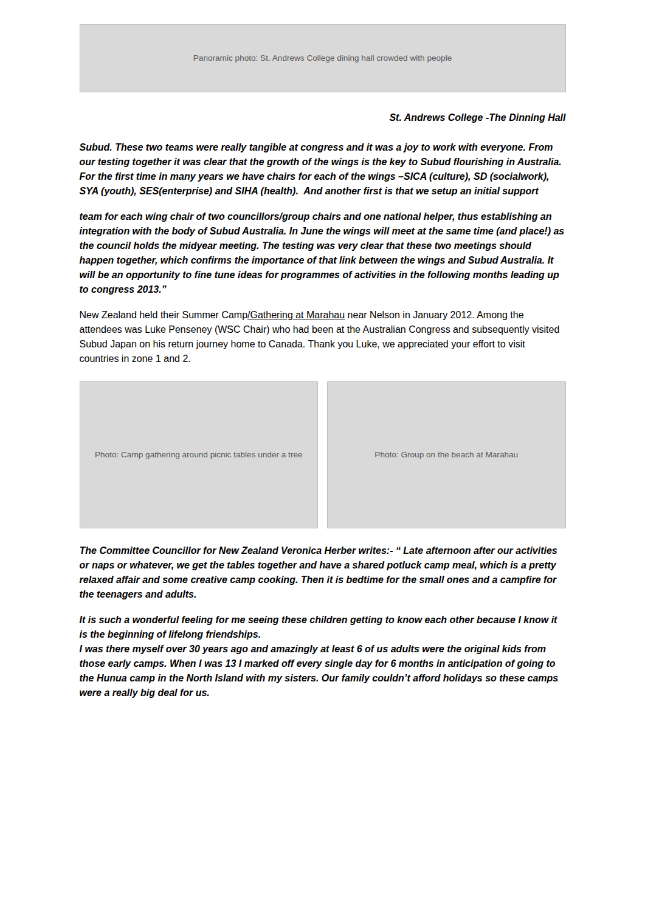Panoramic photo: St. Andrews College dining hall crowded with people
St. Andrews College -The Dinning Hall
Subud. These two teams were really tangible at congress and it was a joy to work with everyone. From our testing together it was clear that the growth of the wings is the key to Subud flourishing in Australia. For the first time in many years we have chairs for each of the wings –SICA (culture), SD (socialwork), SYA (youth), SES(enterprise) and SIHA (health). And another first is that we setup an initial support
team for each wing chair of two councillors/group chairs and one national helper, thus establishing an integration with the body of Subud Australia. In June the wings will meet at the same time (and place!) as the council holds the midyear meeting. The testing was very clear that these two meetings should happen together, which confirms the importance of that link between the wings and Subud Australia. It will be an opportunity to fine tune ideas for programmes of activities in the following months leading up to congress 2013.”
New Zealand held their Summer Camp/Gathering at Marahau near Nelson in January 2012. Among the attendees was Luke Penseney (WSC Chair) who had been at the Australian Congress and subsequently visited Subud Japan on his return journey home to Canada. Thank you Luke, we appreciated your effort to visit countries in zone 1 and 2.
Photo: Camp gathering around picnic tables under a tree
Photo: Group on the beach at Marahau
The Committee Councillor for New Zealand Veronica Herber writes:- “ Late afternoon after our activities or naps or whatever, we get the tables together and have a shared potluck camp meal, which is a pretty relaxed affair and some creative camp cooking. Then it is bedtime for the small ones and a campfire for the teenagers and adults.
It is such a wonderful feeling for me seeing these children getting to know each other because I know it is the beginning of lifelong friendships.
I was there myself over 30 years ago and amazingly at least 6 of us adults were the original kids from those early camps. When I was 13 I marked off every single day for 6 months in anticipation of going to the Hunua camp in the North Island with my sisters. Our family couldn’t afford holidays so these camps were a really big deal for us.